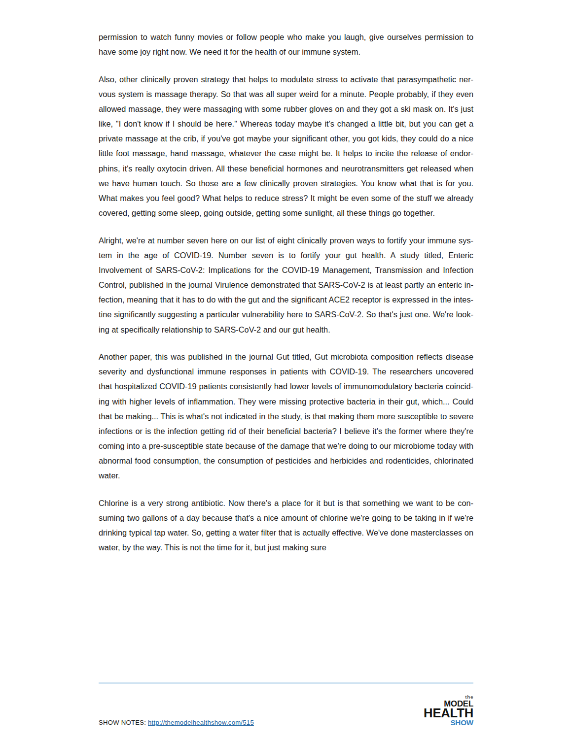permission to watch funny movies or follow people who make you laugh, give ourselves permission to have some joy right now. We need it for the health of our immune system.
Also, other clinically proven strategy that helps to modulate stress to activate that parasympathetic nervous system is massage therapy. So that was all super weird for a minute. People probably, if they even allowed massage, they were massaging with some rubber gloves on and they got a ski mask on. It's just like, "I don't know if I should be here." Whereas today maybe it's changed a little bit, but you can get a private massage at the crib, if you've got maybe your significant other, you got kids, they could do a nice little foot massage, hand massage, whatever the case might be. It helps to incite the release of endorphins, it's really oxytocin driven. All these beneficial hormones and neurotransmitters get released when we have human touch. So those are a few clinically proven strategies. You know what that is for you. What makes you feel good? What helps to reduce stress? It might be even some of the stuff we already covered, getting some sleep, going outside, getting some sunlight, all these things go together.
Alright, we're at number seven here on our list of eight clinically proven ways to fortify your immune system in the age of COVID-19. Number seven is to fortify your gut health. A study titled, Enteric Involvement of SARS-CoV-2: Implications for the COVID-19 Management, Transmission and Infection Control, published in the journal Virulence demonstrated that SARS-CoV-2 is at least partly an enteric infection, meaning that it has to do with the gut and the significant ACE2 receptor is expressed in the intestine significantly suggesting a particular vulnerability here to SARS-CoV-2. So that's just one. We're looking at specifically relationship to SARS-CoV-2 and our gut health.
Another paper, this was published in the journal Gut titled, Gut microbiota composition reflects disease severity and dysfunctional immune responses in patients with COVID-19. The researchers uncovered that hospitalized COVID-19 patients consistently had lower levels of immunomodulatory bacteria coinciding with higher levels of inflammation. They were missing protective bacteria in their gut, which... Could that be making... This is what's not indicated in the study, is that making them more susceptible to severe infections or is the infection getting rid of their beneficial bacteria? I believe it's the former where they're coming into a pre-susceptible state because of the damage that we're doing to our microbiome today with abnormal food consumption, the consumption of pesticides and herbicides and rodenticides, chlorinated water.
Chlorine is a very strong antibiotic. Now there's a place for it but is that something we want to be consuming two gallons of a day because that's a nice amount of chlorine we're going to be taking in if we're drinking typical tap water. So, getting a water filter that is actually effective. We've done masterclasses on water, by the way. This is not the time for it, but just making sure
SHOW NOTES: http://themodelhealthshow.com/515
the MODEL HEALTH SHOW